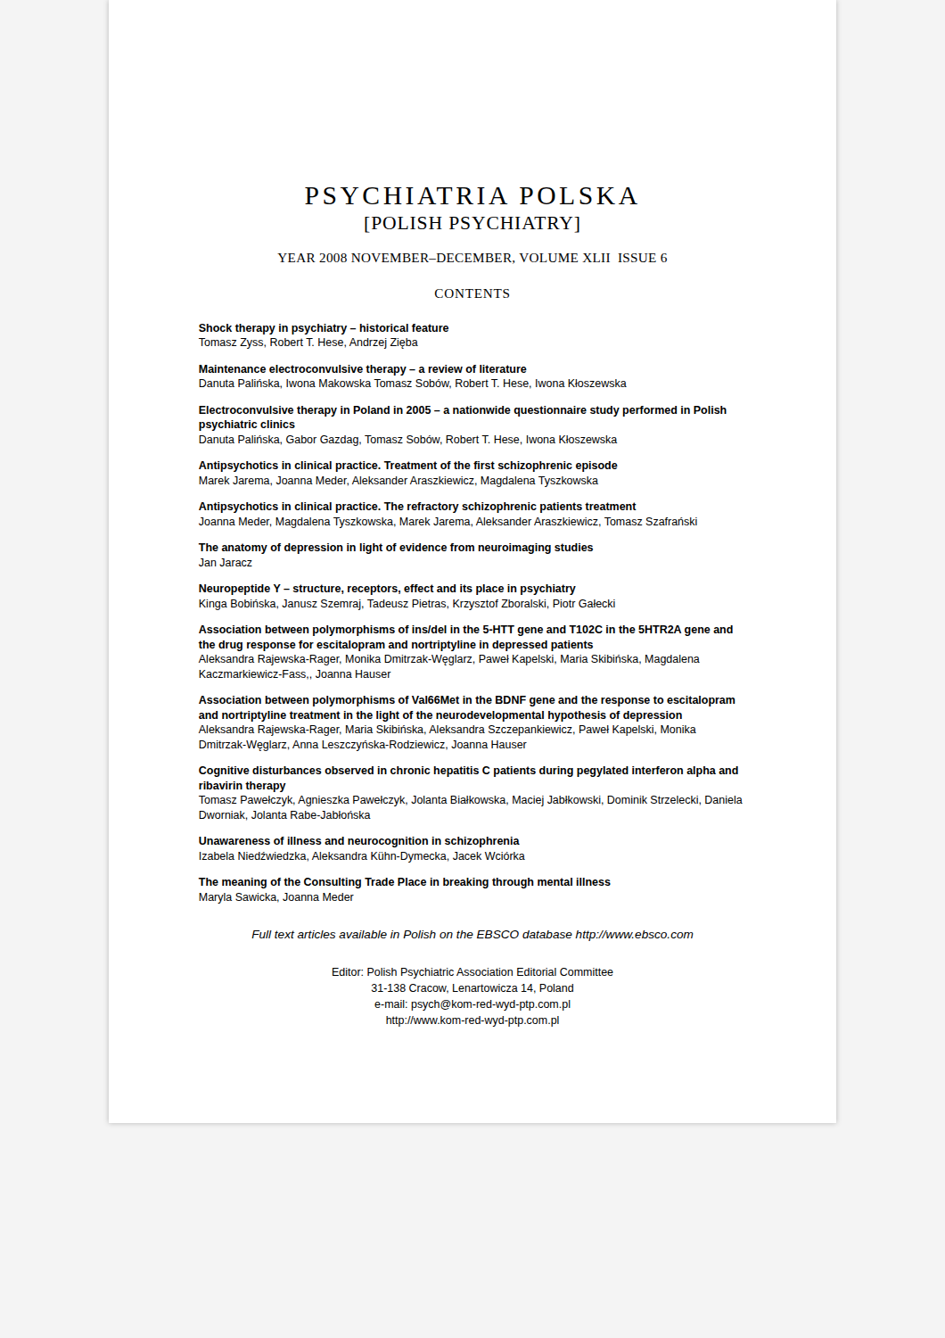PSYCHIATRIA POLSKA
[POLISH PSYCHIATRY]
YEAR 2008 NOVEMBER–DECEMBER, VOLUME XLII ISSUE 6
CONTENTS
Shock therapy in psychiatry – historical feature Tomasz Zyss, Robert T. Hese, Andrzej Zięba
Maintenance electroconvulsive therapy – a review of literature Danuta Palińska, Iwona Makowska Tomasz Sobów, Robert T. Hese, Iwona Kłoszewska
Electroconvulsive therapy in Poland in 2005 – a nationwide questionnaire study performed in Polish psychiatric clinics Danuta Palińska, Gabor Gazdag, Tomasz Sobów, Robert T. Hese, Iwona Kłoszewska
Antipsychotics in clinical practice. Treatment of the first schizophrenic episode Marek Jarema, Joanna Meder, Aleksander Araszkiewicz, Magdalena Tyszkowska
Antipsychotics in clinical practice. The refractory schizophrenic patients treatment Joanna Meder, Magdalena Tyszkowska, Marek Jarema, Aleksander Araszkiewicz, Tomasz Szafrański
The anatomy of depression in light of evidence from neuroimaging studies Jan Jaracz
Neuropeptide Y – structure, receptors, effect and its place in psychiatry Kinga Bobińska, Janusz Szemraj, Tadeusz Pietras, Krzysztof Zboralski, Piotr Gałecki
Association between polymorphisms of ins/del in the 5-HTT gene and T102C in the 5HTR2A gene and the drug response for escitalopram and nortriptyline in depressed patients Aleksandra Rajewska-Rager, Monika Dmitrzak-Węglarz, Paweł Kapelski, Maria Skibińska, Magdalena Kaczmarkiewicz-Fass,, Joanna Hauser
Association between polymorphisms of Val66Met in the BDNF gene and the response to escitalopram and nortriptyline treatment in the light of the neurodevelopmental hypothesis of depression Aleksandra Rajewska-Rager, Maria Skibińska, Aleksandra Szczepankiewicz, Paweł Kapelski, Monika Dmitrzak-Węglarz, Anna Leszczyńska-Rodziewicz, Joanna Hauser
Cognitive disturbances observed in chronic hepatitis C patients during pegylated interferon alpha and ribavirin therapy Tomasz Pawełczyk, Agnieszka Pawełczyk, Jolanta Białkowska, Maciej Jabłkowski, Dominik Strzelecki, Daniela Dworniak, Jolanta Rabe-Jabłońska
Unawareness of illness and neurocognition in schizophrenia Izabela Niedźwiedzka, Aleksandra Kühn-Dymecka, Jacek Wciórka
The meaning of the Consulting Trade Place in breaking through mental illness Maryla Sawicka, Joanna Meder
Full text articles available in Polish on the EBSCO database http://www.ebsco.com
Editor: Polish Psychiatric Association Editorial Committee
31-138 Cracow, Lenartowicza 14, Poland
e-mail: psych@kom-red-wyd-ptp.com.pl
http://www.kom-red-wyd-ptp.com.pl